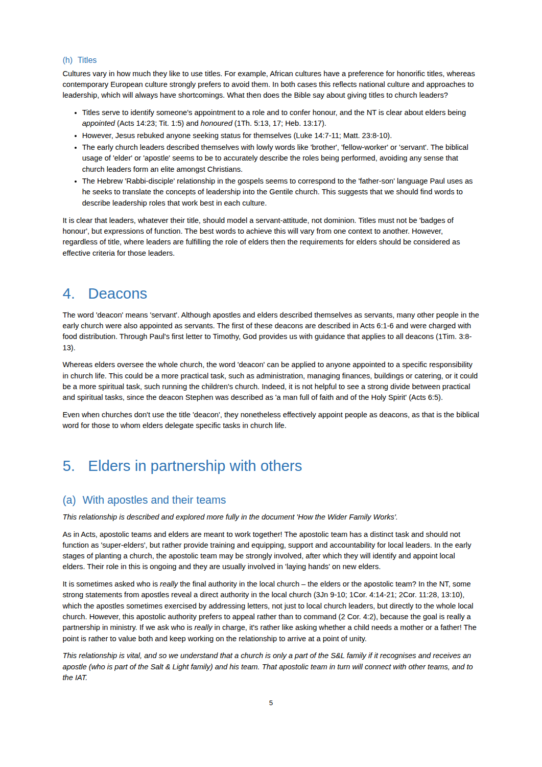(h) Titles
Cultures vary in how much they like to use titles. For example, African cultures have a preference for honorific titles, whereas contemporary European culture strongly prefers to avoid them. In both cases this reflects national culture and approaches to leadership, which will always have shortcomings. What then does the Bible say about giving titles to church leaders?
Titles serve to identify someone's appointment to a role and to confer honour, and the NT is clear about elders being appointed (Acts 14:23; Tit. 1:5) and honoured (1Th. 5:13, 17; Heb. 13:17).
However, Jesus rebuked anyone seeking status for themselves (Luke 14:7-11; Matt. 23:8-10).
The early church leaders described themselves with lowly words like 'brother', 'fellow-worker' or 'servant'. The biblical usage of 'elder' or 'apostle' seems to be to accurately describe the roles being performed, avoiding any sense that church leaders form an elite amongst Christians.
The Hebrew 'Rabbi-disciple' relationship in the gospels seems to correspond to the 'father-son' language Paul uses as he seeks to translate the concepts of leadership into the Gentile church. This suggests that we should find words to describe leadership roles that work best in each culture.
It is clear that leaders, whatever their title, should model a servant-attitude, not dominion. Titles must not be 'badges of honour', but expressions of function. The best words to achieve this will vary from one context to another. However, regardless of title, where leaders are fulfilling the role of elders then the requirements for elders should be considered as effective criteria for those leaders.
4. Deacons
The word 'deacon' means 'servant'. Although apostles and elders described themselves as servants, many other people in the early church were also appointed as servants. The first of these deacons are described in Acts 6:1-6 and were charged with food distribution. Through Paul's first letter to Timothy, God provides us with guidance that applies to all deacons (1Tim. 3:8-13).
Whereas elders oversee the whole church, the word 'deacon' can be applied to anyone appointed to a specific responsibility in church life. This could be a more practical task, such as administration, managing finances, buildings or catering, or it could be a more spiritual task, such running the children's church. Indeed, it is not helpful to see a strong divide between practical and spiritual tasks, since the deacon Stephen was described as 'a man full of faith and of the Holy Spirit' (Acts 6:5).
Even when churches don't use the title 'deacon', they nonetheless effectively appoint people as deacons, as that is the biblical word for those to whom elders delegate specific tasks in church life.
5. Elders in partnership with others
(a) With apostles and their teams
This relationship is described and explored more fully in the document 'How the Wider Family Works'.
As in Acts, apostolic teams and elders are meant to work together! The apostolic team has a distinct task and should not function as 'super-elders', but rather provide training and equipping, support and accountability for local leaders. In the early stages of planting a church, the apostolic team may be strongly involved, after which they will identify and appoint local elders. Their role in this is ongoing and they are usually involved in 'laying hands' on new elders.
It is sometimes asked who is really the final authority in the local church – the elders or the apostolic team? In the NT, some strong statements from apostles reveal a direct authority in the local church (3Jn 9-10; 1Cor. 4:14-21; 2Cor. 11:28, 13:10), which the apostles sometimes exercised by addressing letters, not just to local church leaders, but directly to the whole local church. However, this apostolic authority prefers to appeal rather than to command (2 Cor. 4:2), because the goal is really a partnership in ministry. If we ask who is really in charge, it's rather like asking whether a child needs a mother or a father! The point is rather to value both and keep working on the relationship to arrive at a point of unity.
This relationship is vital, and so we understand that a church is only a part of the S&L family if it recognises and receives an apostle (who is part of the Salt & Light family) and his team. That apostolic team in turn will connect with other teams, and to the IAT.
5